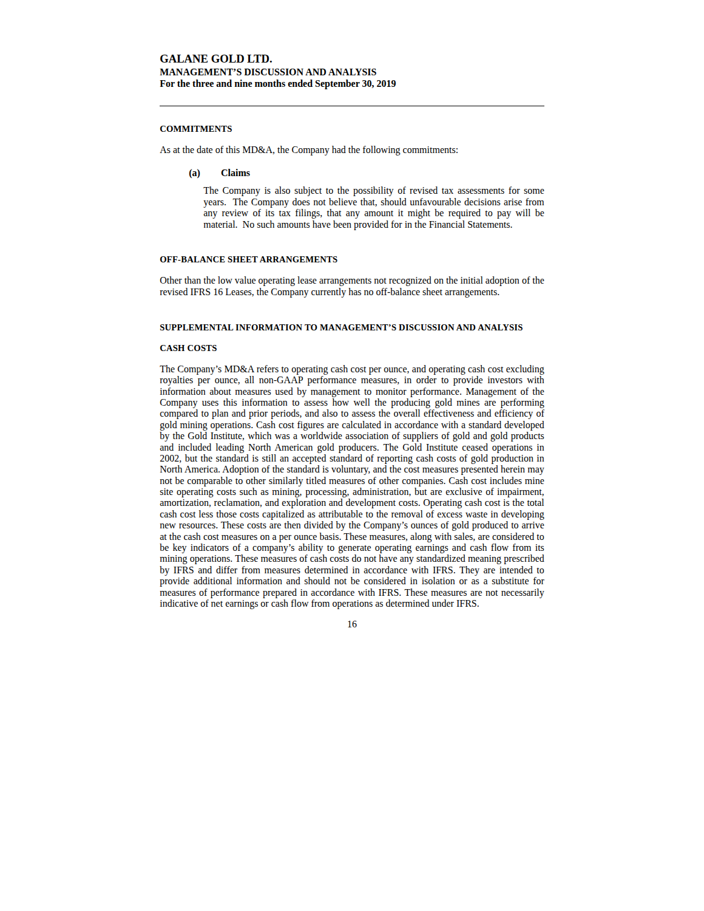GALANE GOLD LTD.
MANAGEMENT’S DISCUSSION AND ANALYSIS
For the three and nine months ended September 30, 2019
COMMITMENTS
As at the date of this MD&A, the Company had the following commitments:
(a) Claims
The Company is also subject to the possibility of revised tax assessments for some years. The Company does not believe that, should unfavourable decisions arise from any review of its tax filings, that any amount it might be required to pay will be material. No such amounts have been provided for in the Financial Statements.
OFF-BALANCE SHEET ARRANGEMENTS
Other than the low value operating lease arrangements not recognized on the initial adoption of the revised IFRS 16 Leases, the Company currently has no off-balance sheet arrangements.
SUPPLEMENTAL INFORMATION TO MANAGEMENT’S DISCUSSION AND ANALYSIS
CASH COSTS
The Company’s MD&A refers to operating cash cost per ounce, and operating cash cost excluding royalties per ounce, all non-GAAP performance measures, in order to provide investors with information about measures used by management to monitor performance. Management of the Company uses this information to assess how well the producing gold mines are performing compared to plan and prior periods, and also to assess the overall effectiveness and efficiency of gold mining operations. Cash cost figures are calculated in accordance with a standard developed by the Gold Institute, which was a worldwide association of suppliers of gold and gold products and included leading North American gold producers. The Gold Institute ceased operations in 2002, but the standard is still an accepted standard of reporting cash costs of gold production in North America. Adoption of the standard is voluntary, and the cost measures presented herein may not be comparable to other similarly titled measures of other companies. Cash cost includes mine site operating costs such as mining, processing, administration, but are exclusive of impairment, amortization, reclamation, and exploration and development costs. Operating cash cost is the total cash cost less those costs capitalized as attributable to the removal of excess waste in developing new resources. These costs are then divided by the Company’s ounces of gold produced to arrive at the cash cost measures on a per ounce basis. These measures, along with sales, are considered to be key indicators of a company’s ability to generate operating earnings and cash flow from its mining operations. These measures of cash costs do not have any standardized meaning prescribed by IFRS and differ from measures determined in accordance with IFRS. They are intended to provide additional information and should not be considered in isolation or as a substitute for measures of performance prepared in accordance with IFRS. These measures are not necessarily indicative of net earnings or cash flow from operations as determined under IFRS.
16